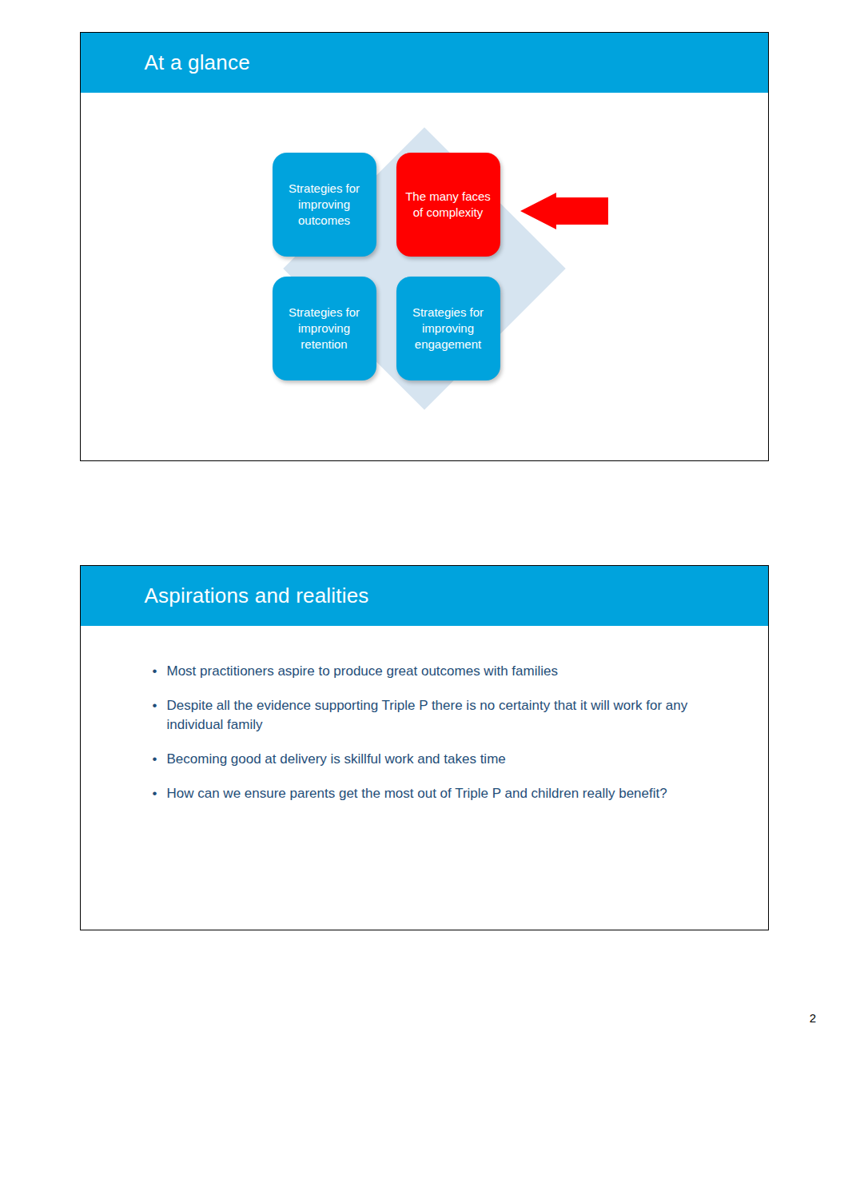At a glance
Strategies for improving outcomes
The many faces of complexity
Strategies for improving retention
Strategies for improving engagement
Aspirations and realities
Most practitioners aspire to produce great outcomes with families
Despite all the evidence supporting Triple P there is no certainty that it will work for any individual family
Becoming good at delivery is skillful work and takes time
How can we ensure parents get the most out of Triple P and children really benefit?
2